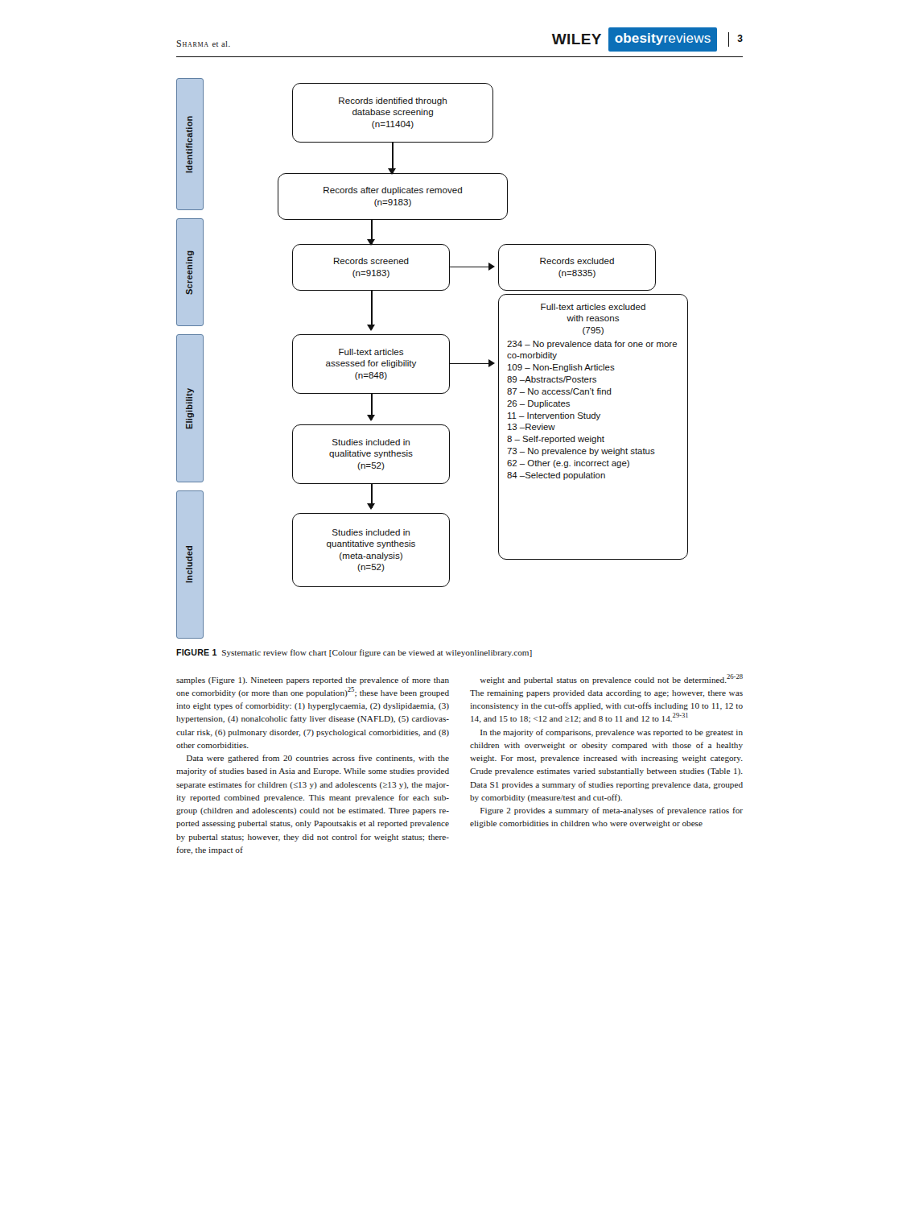Sharma et al.
WILEY obesity reviews 3
Identification
Screening
Eligibility
Included
Records identified through
database screening
(n=11404)
Records after duplicates removed
(n=9183)
Records screened
(n=9183)
Records excluded
(n=8335)
Full-text articles
assessed for eligibility
(n=848)
Full-text articles excluded
with reasons
(795)
234 – No prevalence data for one or more co-morbidity
109 – Non-English Articles
89 –Abstracts/Posters
87 – No access/Can’t find
26 – Duplicates
11 – Intervention Study
13 –Review
8 – Self-reported weight
73 – No prevalence by weight status
62 – Other (e.g. incorrect age)
84 –Selected population
Studies included in
qualitative synthesis
(n=52)
Studies included in
quantitative synthesis
(meta-analysis)
(n=52)
FIGURE 1 Systematic review flow chart [Colour figure can be viewed at wileyonlinelibrary.com]
samples (Figure 1). Nineteen papers reported the prevalence of more than one comorbidity (or more than one population)25; these have been grouped into eight types of comorbidity: (1) hyperglycaemia, (2) dyslipidaemia, (3) hypertension, (4) nonalcoholic fatty liver disease (NAFLD), (5) cardiovascular risk, (6) pulmonary disorder, (7) psychological comorbidities, and (8) other comorbidities.
Data were gathered from 20 countries across five continents, with the majority of studies based in Asia and Europe. While some studies provided separate estimates for children (≤13 y) and adolescents (≥13 y), the majority reported combined prevalence. This meant prevalence for each subgroup (children and adolescents) could not be estimated. Three papers reported assessing pubertal status, only Papoutsakis et al reported prevalence by pubertal status; however, they did not control for weight status; therefore, the impact of
weight and pubertal status on prevalence could not be determined.26-28 The remaining papers provided data according to age; however, there was inconsistency in the cut-offs applied, with cut-offs including 10 to 11, 12 to 14, and 15 to 18; <12 and ≥12; and 8 to 11 and 12 to 14.29-31
In the majority of comparisons, prevalence was reported to be greatest in children with overweight or obesity compared with those of a healthy weight. For most, prevalence increased with increasing weight category. Crude prevalence estimates varied substantially between studies (Table 1). Data S1 provides a summary of studies reporting prevalence data, grouped by comorbidity (measure/test and cut-off).
Figure 2 provides a summary of meta-analyses of prevalence ratios for eligible comorbidities in children who were overweight or obese